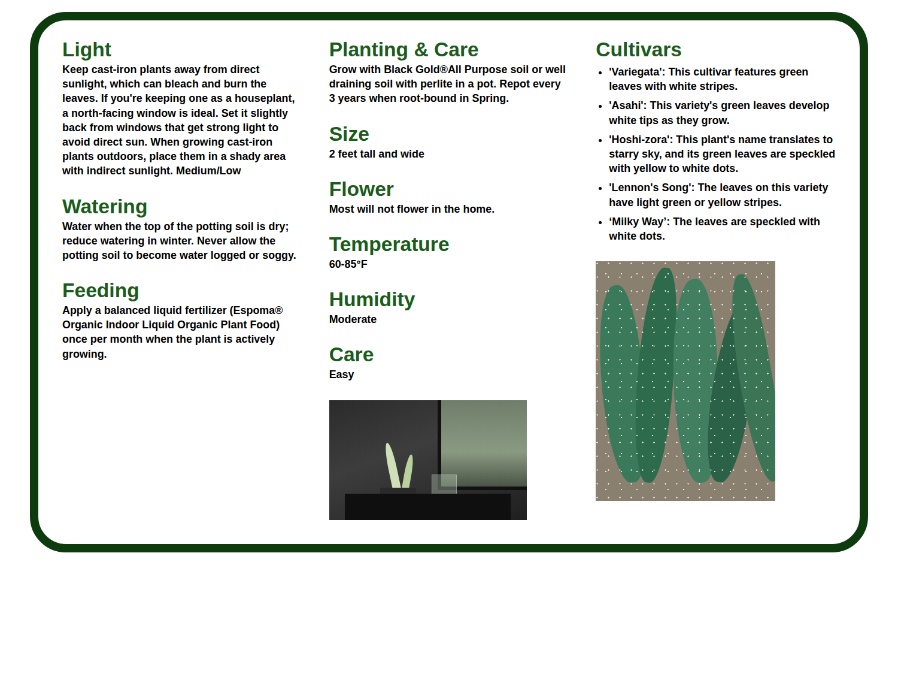Light
Keep cast-iron plants away from direct sunlight, which can bleach and burn the leaves. If you're keeping one as a houseplant, a north-facing window is ideal. Set it slightly back from windows that get strong light to avoid direct sun. When growing cast-iron plants outdoors, place them in a shady area with indirect sunlight. Medium/Low
Watering
Water when the top of the potting soil is dry; reduce watering in winter. Never allow the potting soil to become water logged or soggy.
Feeding
Apply a balanced liquid fertilizer (Espoma® Organic Indoor Liquid Organic Plant Food) once per month when the plant is actively growing.
Planting & Care
Grow with Black Gold®All Purpose soil or well draining soil with perlite in a pot. Repot every 3 years when root-bound in Spring.
Size
2 feet tall and wide
Flower
Most will not flower in the home.
Temperature
60-85°F
Humidity
Moderate
Care
Easy
Cultivars
'Variegata': This cultivar features green leaves with white stripes.
'Asahi': This variety's green leaves develop white tips as they grow.
'Hoshi-zora': This plant's name translates to starry sky, and its green leaves are speckled with yellow to white dots.
'Lennon's Song': The leaves on this variety have light green or yellow stripes.
‘Milky Way’: The leaves are speckled with white dots.